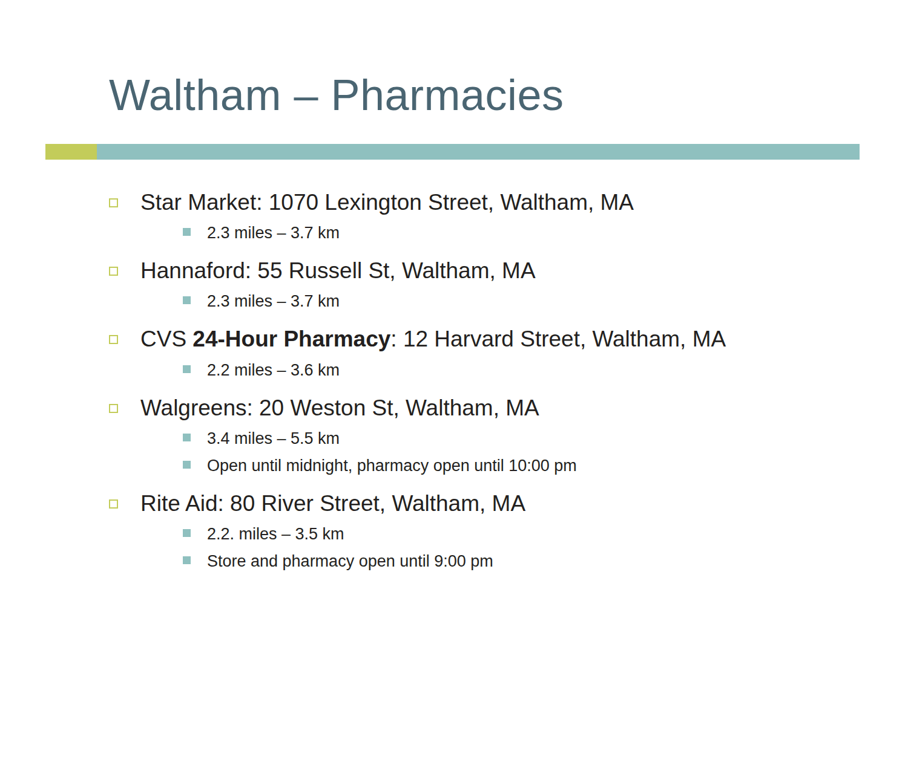Waltham – Pharmacies
Star Market: 1070 Lexington Street, Waltham, MA
2.3 miles – 3.7 km
Hannaford: 55 Russell St, Waltham, MA
2.3 miles – 3.7 km
CVS 24-Hour Pharmacy: 12 Harvard Street, Waltham, MA
2.2 miles – 3.6 km
Walgreens: 20 Weston St, Waltham, MA
3.4 miles – 5.5 km
Open until midnight, pharmacy open until 10:00 pm
Rite Aid: 80 River Street, Waltham, MA
2.2. miles – 3.5 km
Store and pharmacy open until 9:00 pm